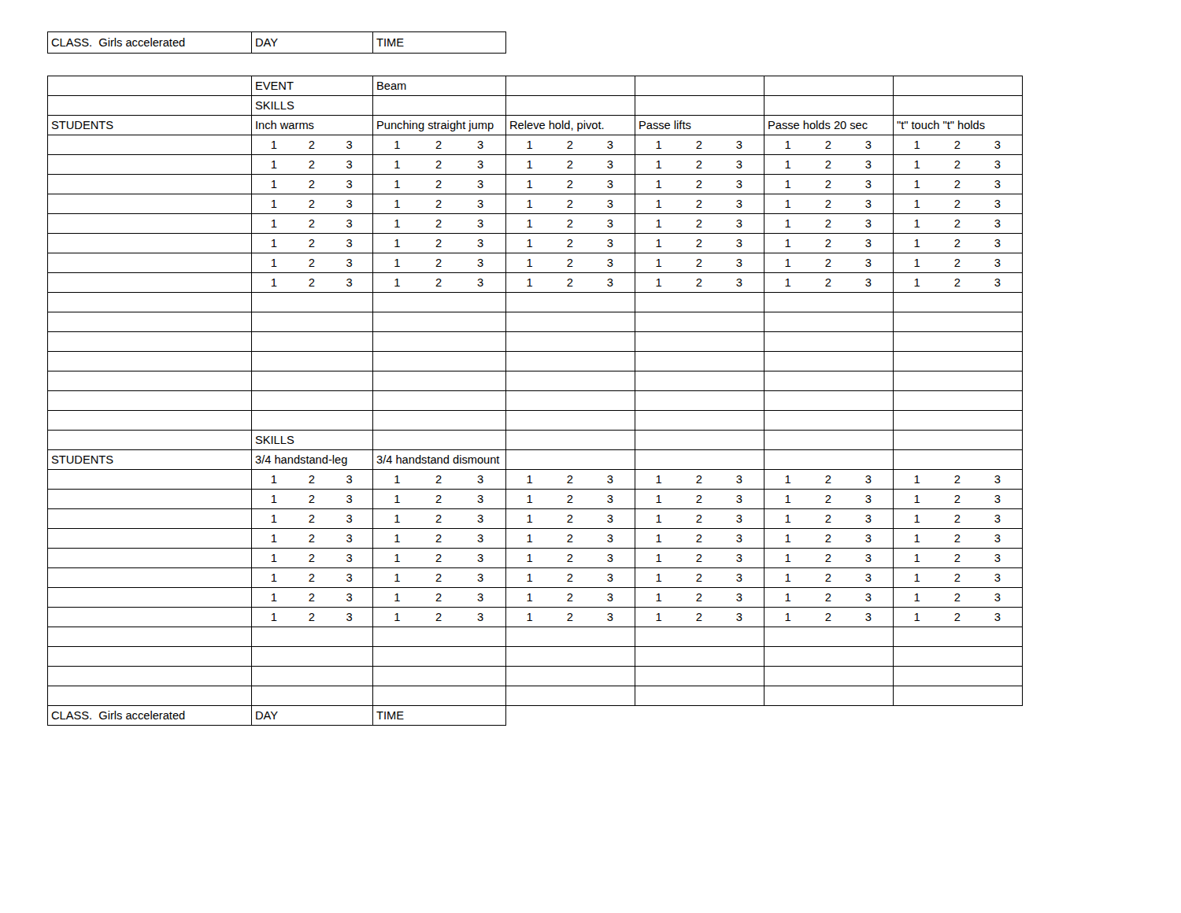| CLASS. Girls accelerated | DAY | TIME |
| | EVENT | Beam | | | | |
| | SKILLS | | | | | |
| STUDENTS | Inch warms | Punching straight jump | Releve hold, pivot. | Passe lifts | Passe holds 20 sec | "t" touch "t" holds |
| | 1 2 3 | 1 2 3 | 1 2 3 | 1 2 3 | 1 2 3 | 1 2 3 |
| | 1 2 3 | 1 2 3 | 1 2 3 | 1 2 3 | 1 2 3 | 1 2 3 |
| | 1 2 3 | 1 2 3 | 1 2 3 | 1 2 3 | 1 2 3 | 1 2 3 |
| | 1 2 3 | 1 2 3 | 1 2 3 | 1 2 3 | 1 2 3 | 1 2 3 |
| | 1 2 3 | 1 2 3 | 1 2 3 | 1 2 3 | 1 2 3 | 1 2 3 |
| | 1 2 3 | 1 2 3 | 1 2 3 | 1 2 3 | 1 2 3 | 1 2 3 |
| | 1 2 3 | 1 2 3 | 1 2 3 | 1 2 3 | 1 2 3 | 1 2 3 |
| | 1 2 3 | 1 2 3 | 1 2 3 | 1 2 3 | 1 2 3 | 1 2 3 |
| | SKILLS | | | | | |
| STUDENTS | 3/4 handstand-leg | 3/4 handstand dismount | | | | |
| | 1 2 3 | 1 2 3 | 1 2 3 | 1 2 3 | 1 2 3 | 1 2 3 |
| | 1 2 3 | 1 2 3 | 1 2 3 | 1 2 3 | 1 2 3 | 1 2 3 |
| | 1 2 3 | 1 2 3 | 1 2 3 | 1 2 3 | 1 2 3 | 1 2 3 |
| | 1 2 3 | 1 2 3 | 1 2 3 | 1 2 3 | 1 2 3 | 1 2 3 |
| | 1 2 3 | 1 2 3 | 1 2 3 | 1 2 3 | 1 2 3 | 1 2 3 |
| | 1 2 3 | 1 2 3 | 1 2 3 | 1 2 3 | 1 2 3 | 1 2 3 |
| | 1 2 3 | 1 2 3 | 1 2 3 | 1 2 3 | 1 2 3 | 1 2 3 |
| | 1 2 3 | 1 2 3 | 1 2 3 | 1 2 3 | 1 2 3 | 1 2 3 |
| CLASS. Girls accelerated | DAY | TIME | | | | |